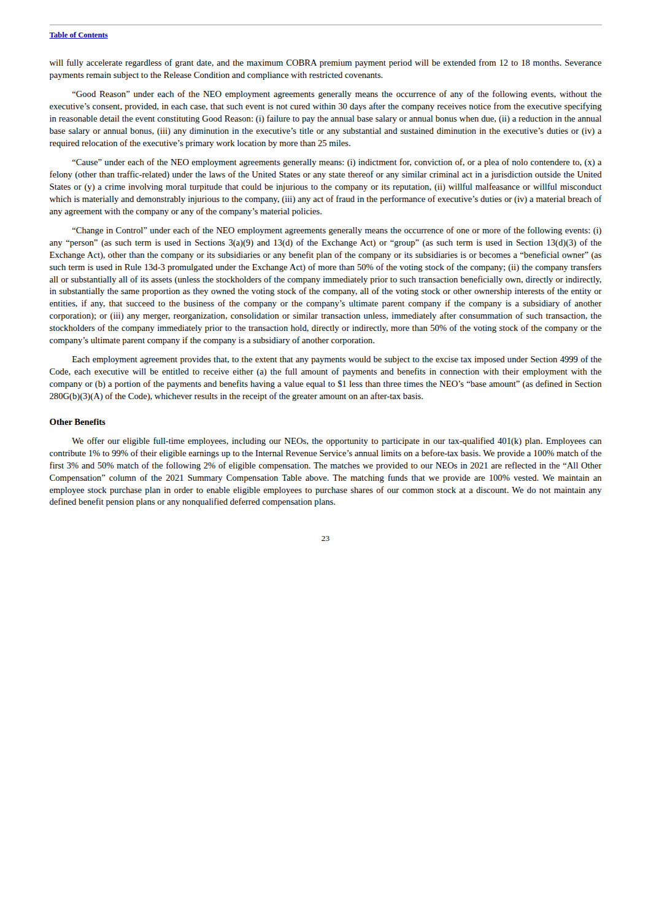Table of Contents
will fully accelerate regardless of grant date, and the maximum COBRA premium payment period will be extended from 12 to 18 months. Severance payments remain subject to the Release Condition and compliance with restricted covenants.
“Good Reason” under each of the NEO employment agreements generally means the occurrence of any of the following events, without the executive’s consent, provided, in each case, that such event is not cured within 30 days after the company receives notice from the executive specifying in reasonable detail the event constituting Good Reason: (i) failure to pay the annual base salary or annual bonus when due, (ii) a reduction in the annual base salary or annual bonus, (iii) any diminution in the executive’s title or any substantial and sustained diminution in the executive’s duties or (iv) a required relocation of the executive’s primary work location by more than 25 miles.
“Cause” under each of the NEO employment agreements generally means: (i) indictment for, conviction of, or a plea of nolo contendere to, (x) a felony (other than traffic-related) under the laws of the United States or any state thereof or any similar criminal act in a jurisdiction outside the United States or (y) a crime involving moral turpitude that could be injurious to the company or its reputation, (ii) willful malfeasance or willful misconduct which is materially and demonstrably injurious to the company, (iii) any act of fraud in the performance of executive’s duties or (iv) a material breach of any agreement with the company or any of the company’s material policies.
“Change in Control” under each of the NEO employment agreements generally means the occurrence of one or more of the following events: (i) any “person” (as such term is used in Sections 3(a)(9) and 13(d) of the Exchange Act) or “group” (as such term is used in Section 13(d)(3) of the Exchange Act), other than the company or its subsidiaries or any benefit plan of the company or its subsidiaries is or becomes a “beneficial owner” (as such term is used in Rule 13d-3 promulgated under the Exchange Act) of more than 50% of the voting stock of the company; (ii) the company transfers all or substantially all of its assets (unless the stockholders of the company immediately prior to such transaction beneficially own, directly or indirectly, in substantially the same proportion as they owned the voting stock of the company, all of the voting stock or other ownership interests of the entity or entities, if any, that succeed to the business of the company or the company’s ultimate parent company if the company is a subsidiary of another corporation); or (iii) any merger, reorganization, consolidation or similar transaction unless, immediately after consummation of such transaction, the stockholders of the company immediately prior to the transaction hold, directly or indirectly, more than 50% of the voting stock of the company or the company’s ultimate parent company if the company is a subsidiary of another corporation.
Each employment agreement provides that, to the extent that any payments would be subject to the excise tax imposed under Section 4999 of the Code, each executive will be entitled to receive either (a) the full amount of payments and benefits in connection with their employment with the company or (b) a portion of the payments and benefits having a value equal to $1 less than three times the NEO’s “base amount” (as defined in Section 280G(b)(3)(A) of the Code), whichever results in the receipt of the greater amount on an after-tax basis.
Other Benefits
We offer our eligible full-time employees, including our NEOs, the opportunity to participate in our tax-qualified 401(k) plan. Employees can contribute 1% to 99% of their eligible earnings up to the Internal Revenue Service’s annual limits on a before-tax basis. We provide a 100% match of the first 3% and 50% match of the following 2% of eligible compensation. The matches we provided to our NEOs in 2021 are reflected in the “All Other Compensation” column of the 2021 Summary Compensation Table above. The matching funds that we provide are 100% vested. We maintain an employee stock purchase plan in order to enable eligible employees to purchase shares of our common stock at a discount. We do not maintain any defined benefit pension plans or any nonqualified deferred compensation plans.
23